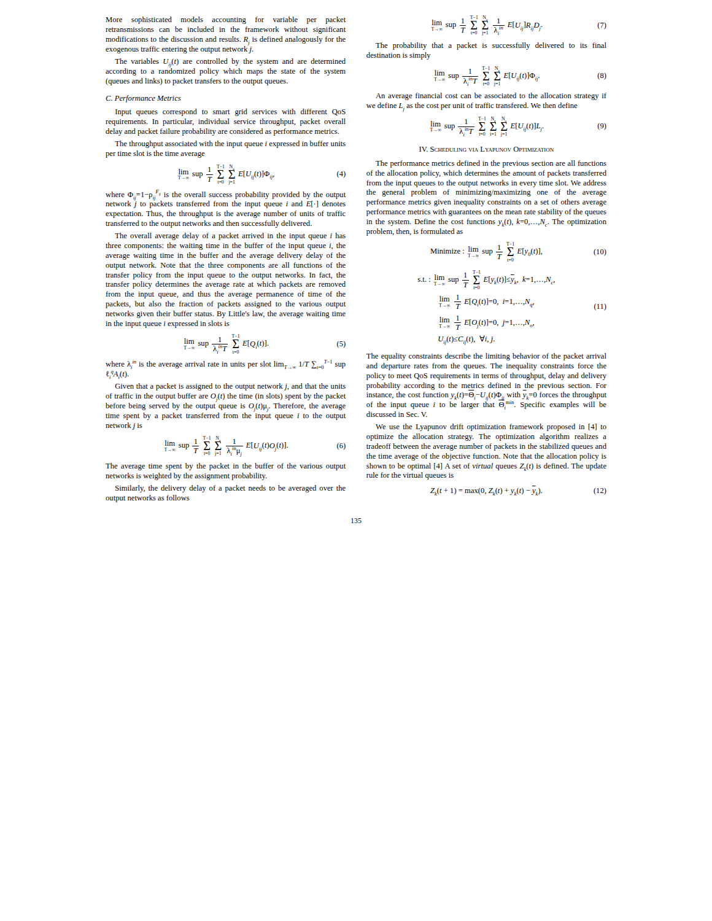More sophisticated models accounting for variable per packet retransmissions can be included in the framework without significant modifications to the discussion and results. Rj is defined analogously for the exogenous traffic entering the output network j.
The variables Uij(t) are controlled by the system and are determined according to a randomized policy which maps the state of the system (queues and links) to packet transfers to the output queues.
C. Performance Metrics
Input queues correspond to smart grid services with different QoS requirements. In particular, individual service throughput, packet overall delay and packet failure probability are considered as performance metrics.
The throughput associated with the input queue i expressed in buffer units per time slot is the time average
lim T→∞ sup 1 T T−1 Σt=0 No Σj=1 E[Uij(t)]Φij, (4)
where Φij=1−ρijFij is the overall success probability provided by the output network j to packets transferred from the input queue i and E[·] denotes expectation. Thus, the throughput is the average number of units of traffic transferred to the output networks and then successfully delivered.
The overall average delay of a packet arrived in the input queue i has three components: the waiting time in the buffer of the input queue i, the average waiting time in the buffer and the average delivery delay of the output network. Note that the three components are all functions of the transfer policy from the input queue to the output networks. In fact, the transfer policy determines the average rate at which packets are removed from the input queue, and thus the average permanence of time of the packets, but also the fraction of packets assigned to the various output networks given their buffer status. By Little's law, the average waiting time in the input queue i expressed in slots is
lim T→∞ sup 1 λiinT T−1 Σt=0 E[Qi(t)]. (5)
where λiin is the average arrival rate in units per slot limT→∞ 1/T ∑t=0T−1 sup ℓiqAi(t).
Given that a packet is assigned to the output network j, and that the units of traffic in the output buffer are Oj(t) the time (in slots) spent by the packet before being served by the output queue is Oj(t)μj. Therefore, the average time spent by a packet transferred from the input queue i to the output network j is
lim T→∞ sup 1 T T−1 Σt=0 No Σj=1 1 λiinμj E[Uij(t)Oj(t)]. (6)
The average time spent by the packet in the buffer of the various output networks is weighted by the assignment probability.
Similarly, the delivery delay of a packet needs to be averaged over the output networks as follows
lim T→∞ sup 1 T T−1 Σt=0 No Σj=1 1 λiin E[Uij]RijDj. (7)
The probability that a packet is successfully delivered to its final destination is simply
lim T→∞ sup 1 λiinT T−1 Σt=0 No Σj=1 E[Uij(t)]Φij. (8)
An average financial cost can be associated to the allocation strategy if we define Lj as the cost per unit of traffic transfered. We then define
lim T→∞ sup 1 λiinT T−1 Σt=0 Nq Σi=1 No Σj=1 E[Uij(t)]Lj. (9)
IV. Scheduling via Lyapunov Optimization
The performance metrics defined in the previous section are all functions of the allocation policy, which determines the amount of packets transferred from the input queues to the output networks in every time slot. We address the general problem of minimizing/maximizing one of the average performance metrics given inequality constraints on a set of others average performance metrics with guarantees on the mean rate stability of the queues in the system. Define the cost functions yk(t), k=0,…,Nc. The optimization problem, then, is formulated as
Minimize : lim T→∞ sup 1 T T−1 Σt=0 E[y0(t)], (10)
s.t. : lim T→∞ sup 1 T T−1 Σt=0 E[yk(t)]≤yk, k=1,…,Nc,
lim T→∞ 1 T E[Qi(t)]=0, i=1,…,Nq,
lim T→∞ 1 T E[Oj(t)]=0, j=1,…,No,
Uij(t)≤Cij(t), ∀i, j.
(11)
The equality constraints describe the limiting behavior of the packet arrival and departure rates from the queues. The inequality constraints force the policy to meet QoS requirements in terms of throughput, delay and delivery probability according to the metrics defined in the previous section. For instance, the cost function yk(t)=Θi−Uij(t)Φij with yk=0 forces the throughput of the input queue i to be larger that Θimin. Specific examples will be discussed in Sec. V.
We use the Lyapunov drift optimization framework proposed in [4] to optimize the allocation strategy. The optimization algorithm realizes a tradeoff between the average number of packets in the stabilized queues and the time average of the objective function. Note that the allocation policy is shown to be optimal [4] A set of virtual queues Zk(t) is defined. The update rule for the virtual queues is
Zk(t + 1) = max(0, Zk(t) + yk(t) − yk). (12)
135